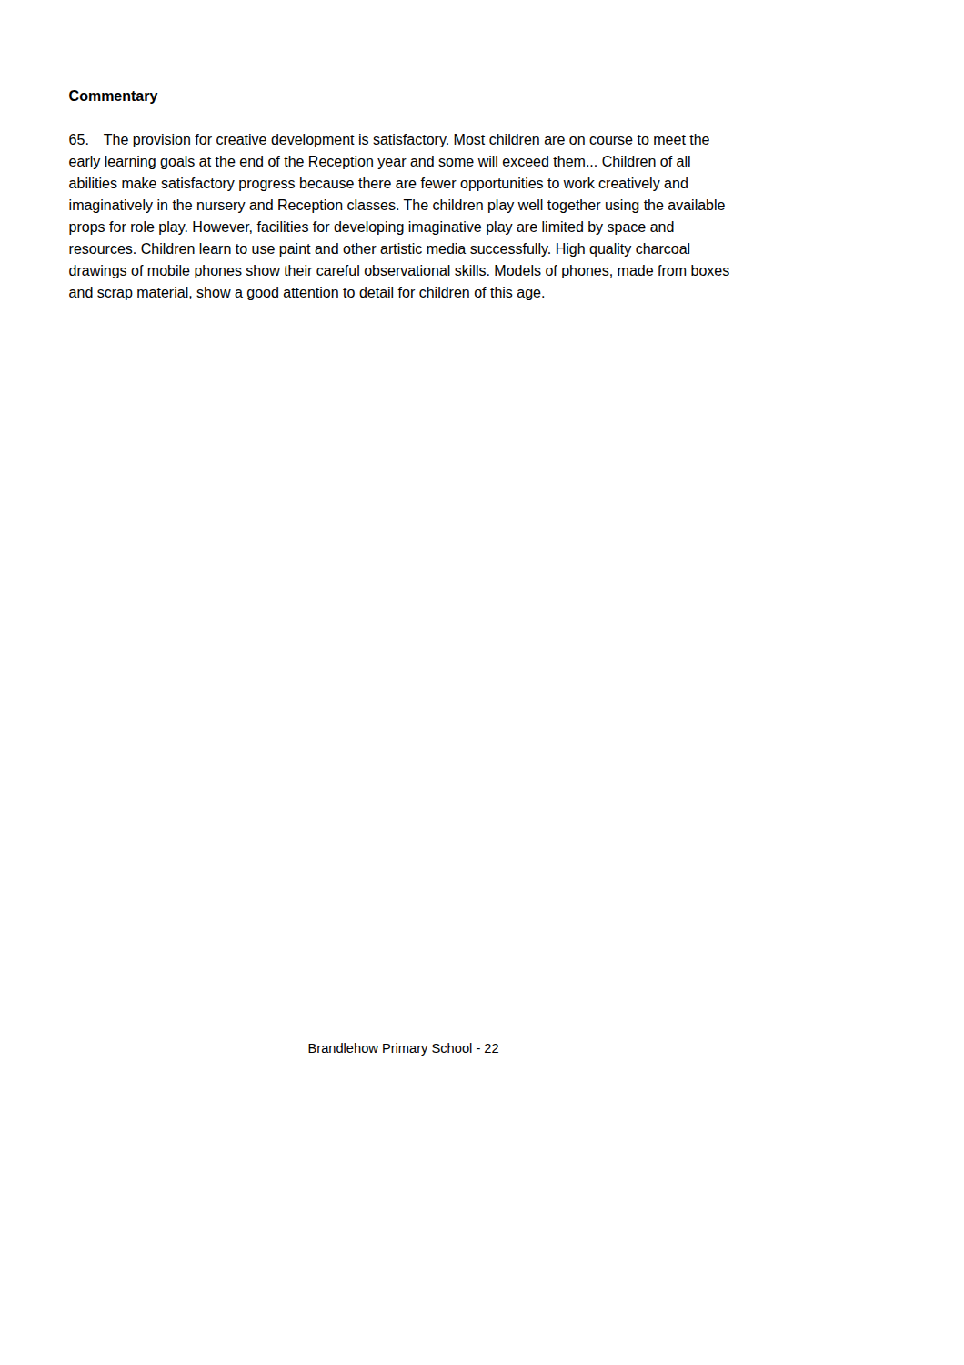Commentary
65. The provision for creative development is satisfactory. Most children are on course to meet the early learning goals at the end of the Reception year and some will exceed them... Children of all abilities make satisfactory progress because there are fewer opportunities to work creatively and imaginatively in the nursery and Reception classes. The children play well together using the available props for role play. However, facilities for developing imaginative play are limited by space and resources. Children learn to use paint and other artistic media successfully. High quality charcoal drawings of mobile phones show their careful observational skills. Models of phones, made from boxes and scrap material, show a good attention to detail for children of this age.
Brandlehow Primary School - 22